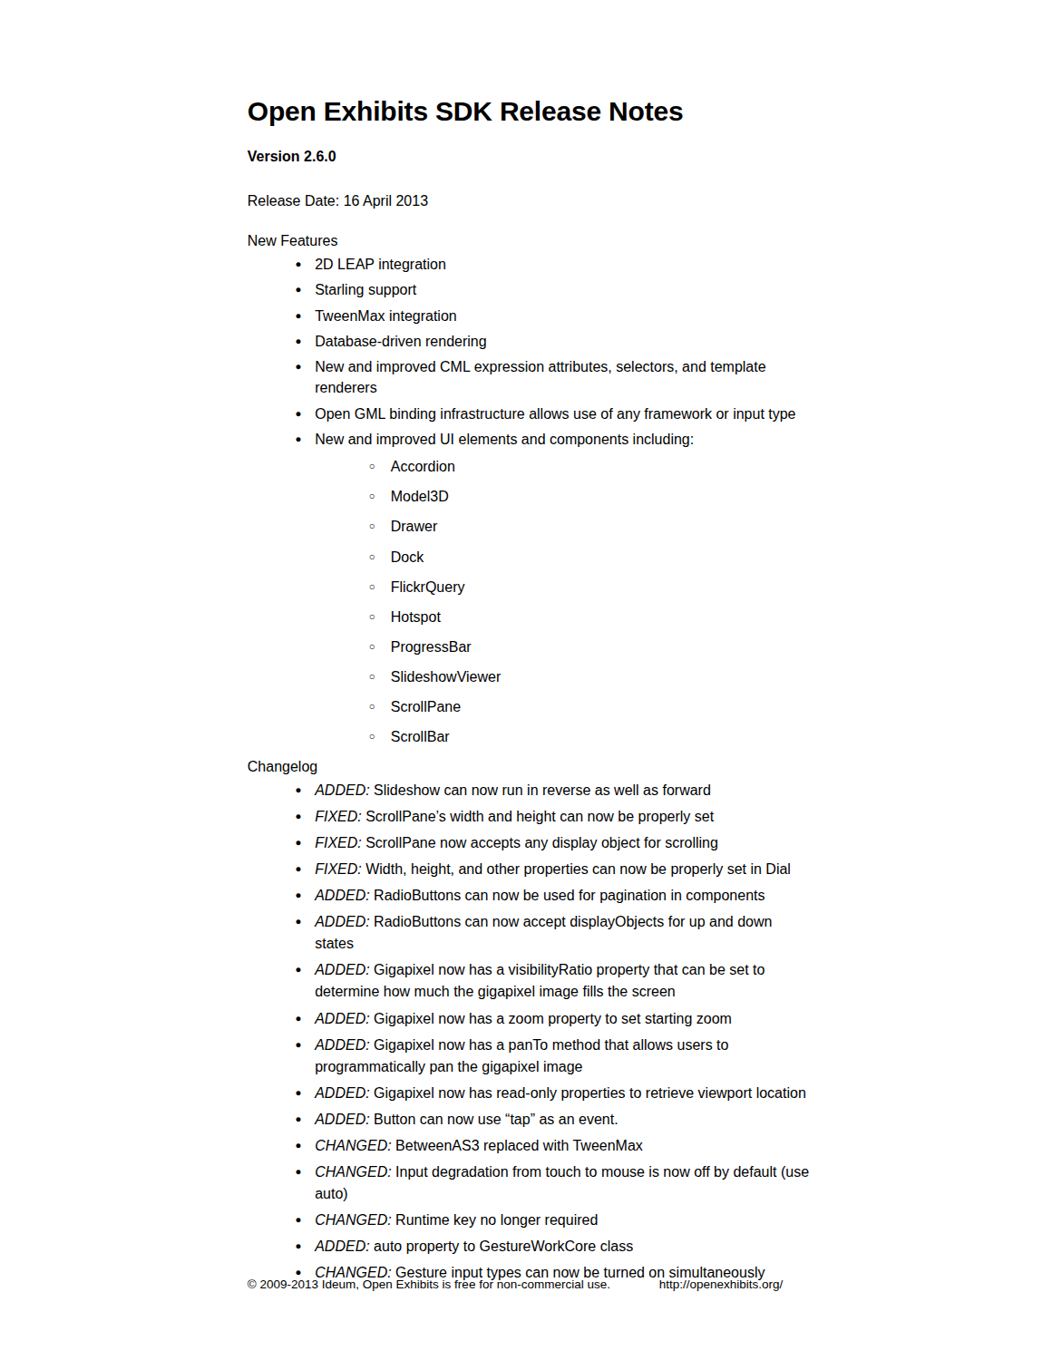Open Exhibits SDK Release Notes
Version 2.6.0
Release Date: 16 April 2013
New Features
2D LEAP integration
Starling support
TweenMax integration
Database-driven rendering
New and improved CML expression attributes, selectors, and template renderers
Open GML binding infrastructure allows use of any framework or input type
New and improved UI elements and components including:
Accordion
Model3D
Drawer
Dock
FlickrQuery
Hotspot
ProgressBar
SlideshowViewer
ScrollPane
ScrollBar
Changelog
ADDED: Slideshow can now run in reverse as well as forward
FIXED: ScrollPane’s width and height can now be properly set
FIXED: ScrollPane now accepts any display object for scrolling
FIXED: Width, height, and other properties can now be properly set in Dial
ADDED: RadioButtons can now be used for pagination in components
ADDED: RadioButtons can now accept displayObjects for up and down states
ADDED: Gigapixel now has a visibilityRatio property that can be set to determine how much the gigapixel image fills the screen
ADDED: Gigapixel now has a zoom property to set starting zoom
ADDED: Gigapixel now has a panTo method that allows users to programmatically pan the gigapixel image
ADDED: Gigapixel now has read-only properties to retrieve viewport location
ADDED: Button can now use “tap” as an event.
CHANGED: BetweenAS3 replaced with TweenMax
CHANGED: Input degradation from touch to mouse is now off by default (use auto)
CHANGED: Runtime key no longer required
ADDED: auto property to GestureWorkCore class
CHANGED: Gesture input types can now be turned on simultaneously
© 2009-2013 Ideum, Open Exhibits is free for non-commercial use. http://openexhibits.org/